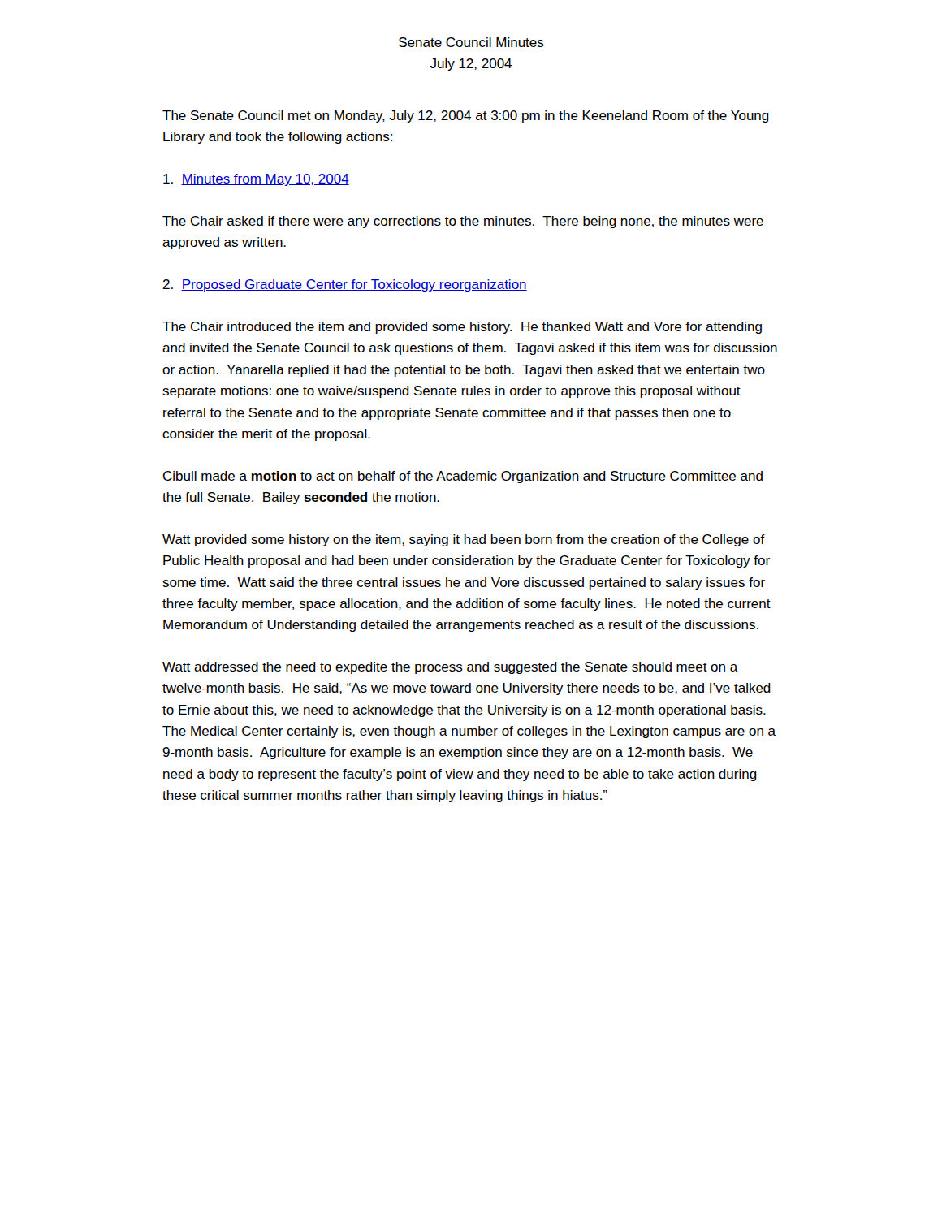Senate Council Minutes July 12, 2004
The Senate Council met on Monday, July 12, 2004 at 3:00 pm in the Keeneland Room of the Young Library and took the following actions:
1. Minutes from May 10, 2004
The Chair asked if there were any corrections to the minutes. There being none, the minutes were approved as written.
2. Proposed Graduate Center for Toxicology reorganization
The Chair introduced the item and provided some history. He thanked Watt and Vore for attending and invited the Senate Council to ask questions of them. Tagavi asked if this item was for discussion or action. Yanarella replied it had the potential to be both. Tagavi then asked that we entertain two separate motions: one to waive/suspend Senate rules in order to approve this proposal without referral to the Senate and to the appropriate Senate committee and if that passes then one to consider the merit of the proposal.
Cibull made a motion to act on behalf of the Academic Organization and Structure Committee and the full Senate. Bailey seconded the motion.
Watt provided some history on the item, saying it had been born from the creation of the College of Public Health proposal and had been under consideration by the Graduate Center for Toxicology for some time. Watt said the three central issues he and Vore discussed pertained to salary issues for three faculty member, space allocation, and the addition of some faculty lines. He noted the current Memorandum of Understanding detailed the arrangements reached as a result of the discussions.
Watt addressed the need to expedite the process and suggested the Senate should meet on a twelve-month basis. He said, “As we move toward one University there needs to be, and I’ve talked to Ernie about this, we need to acknowledge that the University is on a 12-month operational basis. The Medical Center certainly is, even though a number of colleges in the Lexington campus are on a 9-month basis. Agriculture for example is an exemption since they are on a 12-month basis. We need a body to represent the faculty’s point of view and they need to be able to take action during these critical summer months rather than simply leaving things in hiatus.”